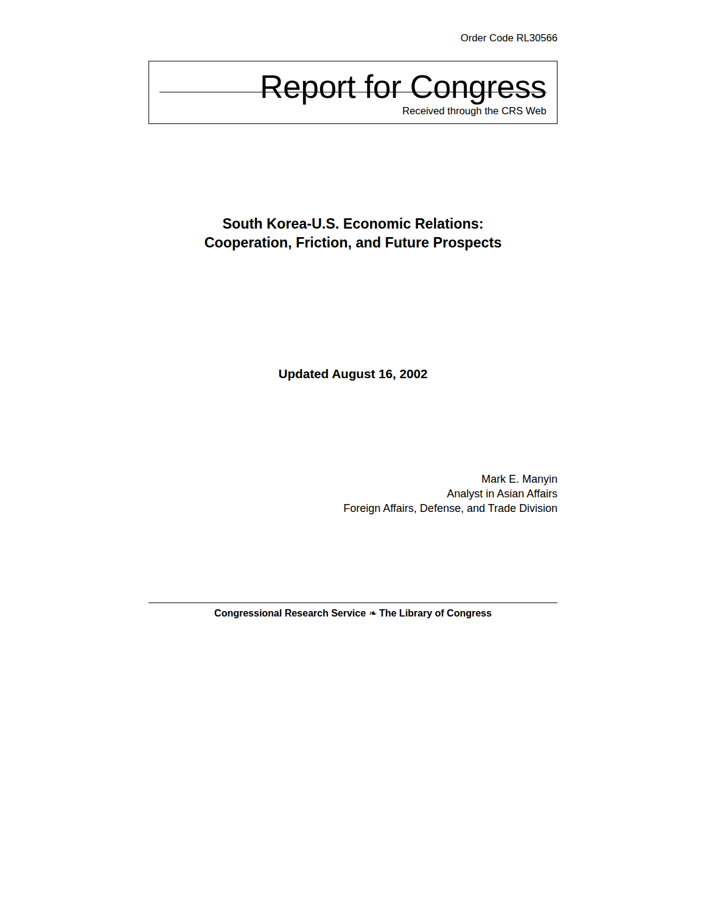Order Code RL30566
Report for Congress
Received through the CRS Web
South Korea-U.S. Economic Relations:
Cooperation, Friction, and Future Prospects
Updated August 16, 2002
Mark E. Manyin
Analyst in Asian Affairs
Foreign Affairs, Defense, and Trade Division
Congressional Research Service ❧ The Library of Congress